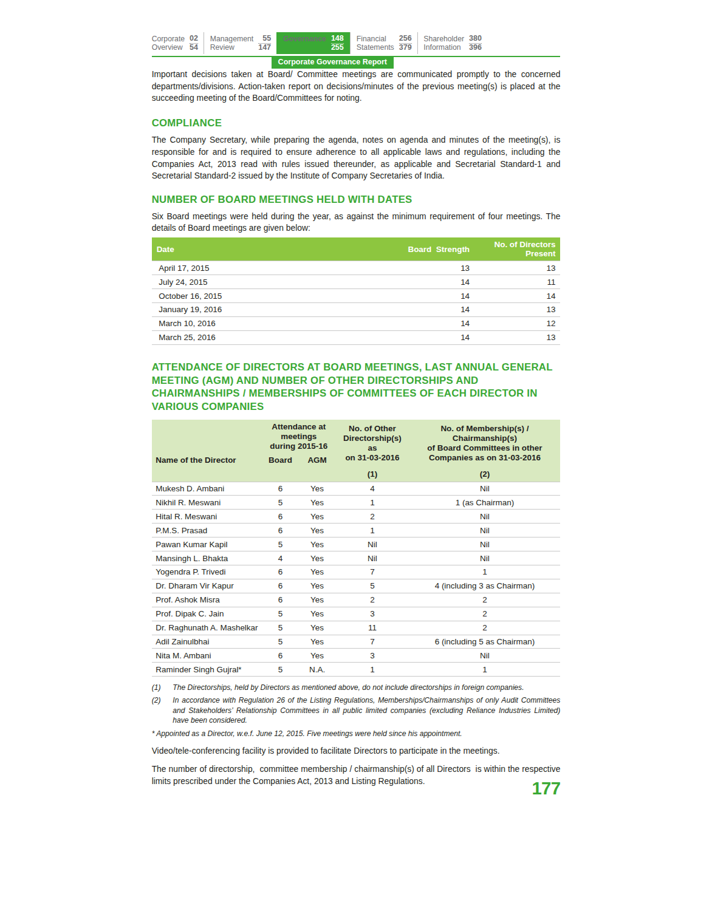Corporate
Overview 0254
Management
Review 55147
Governance 148255
Financial
Statements 256379
Shareholder
Information 380396
Corporate Governance Report
Important decisions taken at Board/ Committee meetings are communicated promptly to the concerned departments/divisions. Action-taken report on decisions/minutes of the previous meeting(s) is placed at the succeeding meeting of the Board/Committees for noting.
Compliance
The Company Secretary, while preparing the agenda, notes on agenda and minutes of the meeting(s), is responsible for and is required to ensure adherence to all applicable laws and regulations, including the Companies Act, 2013 read with rules issued thereunder, as applicable and Secretarial Standard-1 and Secretarial Standard-2 issued by the Institute of Company Secretaries of India.
Number of Board Meetings held with dates
Six Board meetings were held during the year, as against the minimum requirement of four meetings. The details of Board meetings are given below:
| Date | Board Strength | No. of Directors Present |
| --- | --- | --- |
| April 17, 2015 | 13 | 13 |
| July 24, 2015 | 14 | 11 |
| October 16, 2015 | 14 | 14 |
| January 19, 2016 | 14 | 13 |
| March 10, 2016 | 14 | 12 |
| March 25, 2016 | 14 | 13 |
Attendance of Directors at Board Meetings, Last Annual General Meeting (AGM) and Number of other Directorships and Chairmanships / Memberships of Committees of each Director in various Companies
| Name of the Director | Attendance at meetings during 2015-16 | No. of Other Directorship(s) as on 31-03-2016 | No. of Membership(s) / Chairmanship(s) of Board Committees in other Companies as on 31-03-2016 |
| --- | --- | --- | --- |
| Board | AGM |
| | | | (1) | (2) |
| Mukesh D. Ambani | 6 | Yes | 4 | Nil |
| Nikhil R. Meswani | 5 | Yes | 1 | 1 (as Chairman) |
| Hital R. Meswani | 6 | Yes | 2 | Nil |
| P.M.S. Prasad | 6 | Yes | 1 | Nil |
| Pawan Kumar Kapil | 5 | Yes | Nil | Nil |
| Mansingh L. Bhakta | 4 | Yes | Nil | Nil |
| Yogendra P. Trivedi | 6 | Yes | 7 | 1 |
| Dr. Dharam Vir Kapur | 6 | Yes | 5 | 4 (including 3 as Chairman) |
| Prof. Ashok Misra | 6 | Yes | 2 | 2 |
| Prof. Dipak C. Jain | 5 | Yes | 3 | 2 |
| Dr. Raghunath A. Mashelkar | 5 | Yes | 11 | 2 |
| Adil Zainulbhai | 5 | Yes | 7 | 6 (including 5 as Chairman) |
| Nita M. Ambani | 6 | Yes | 3 | Nil |
| Raminder Singh Gujral* | 5 | N.A. | 1 | 1 |
(1)
The Directorships, held by Directors as mentioned above, do not include directorships in foreign companies.
(2)
In accordance with Regulation 26 of the Listing Regulations, Memberships/Chairmanships of only Audit Committees and Stakeholders’ Relationship Committees in all public limited companies (excluding Reliance Industries Limited) have been considered.
* Appointed as a Director, w.e.f. June 12, 2015. Five meetings were held since his appointment.
Video/tele-conferencing facility is provided to facilitate Directors to participate in the meetings.
The number of directorship, committee membership / chairmanship(s) of all Directors is within the respective limits prescribed under the Companies Act, 2013 and Listing Regulations.
177